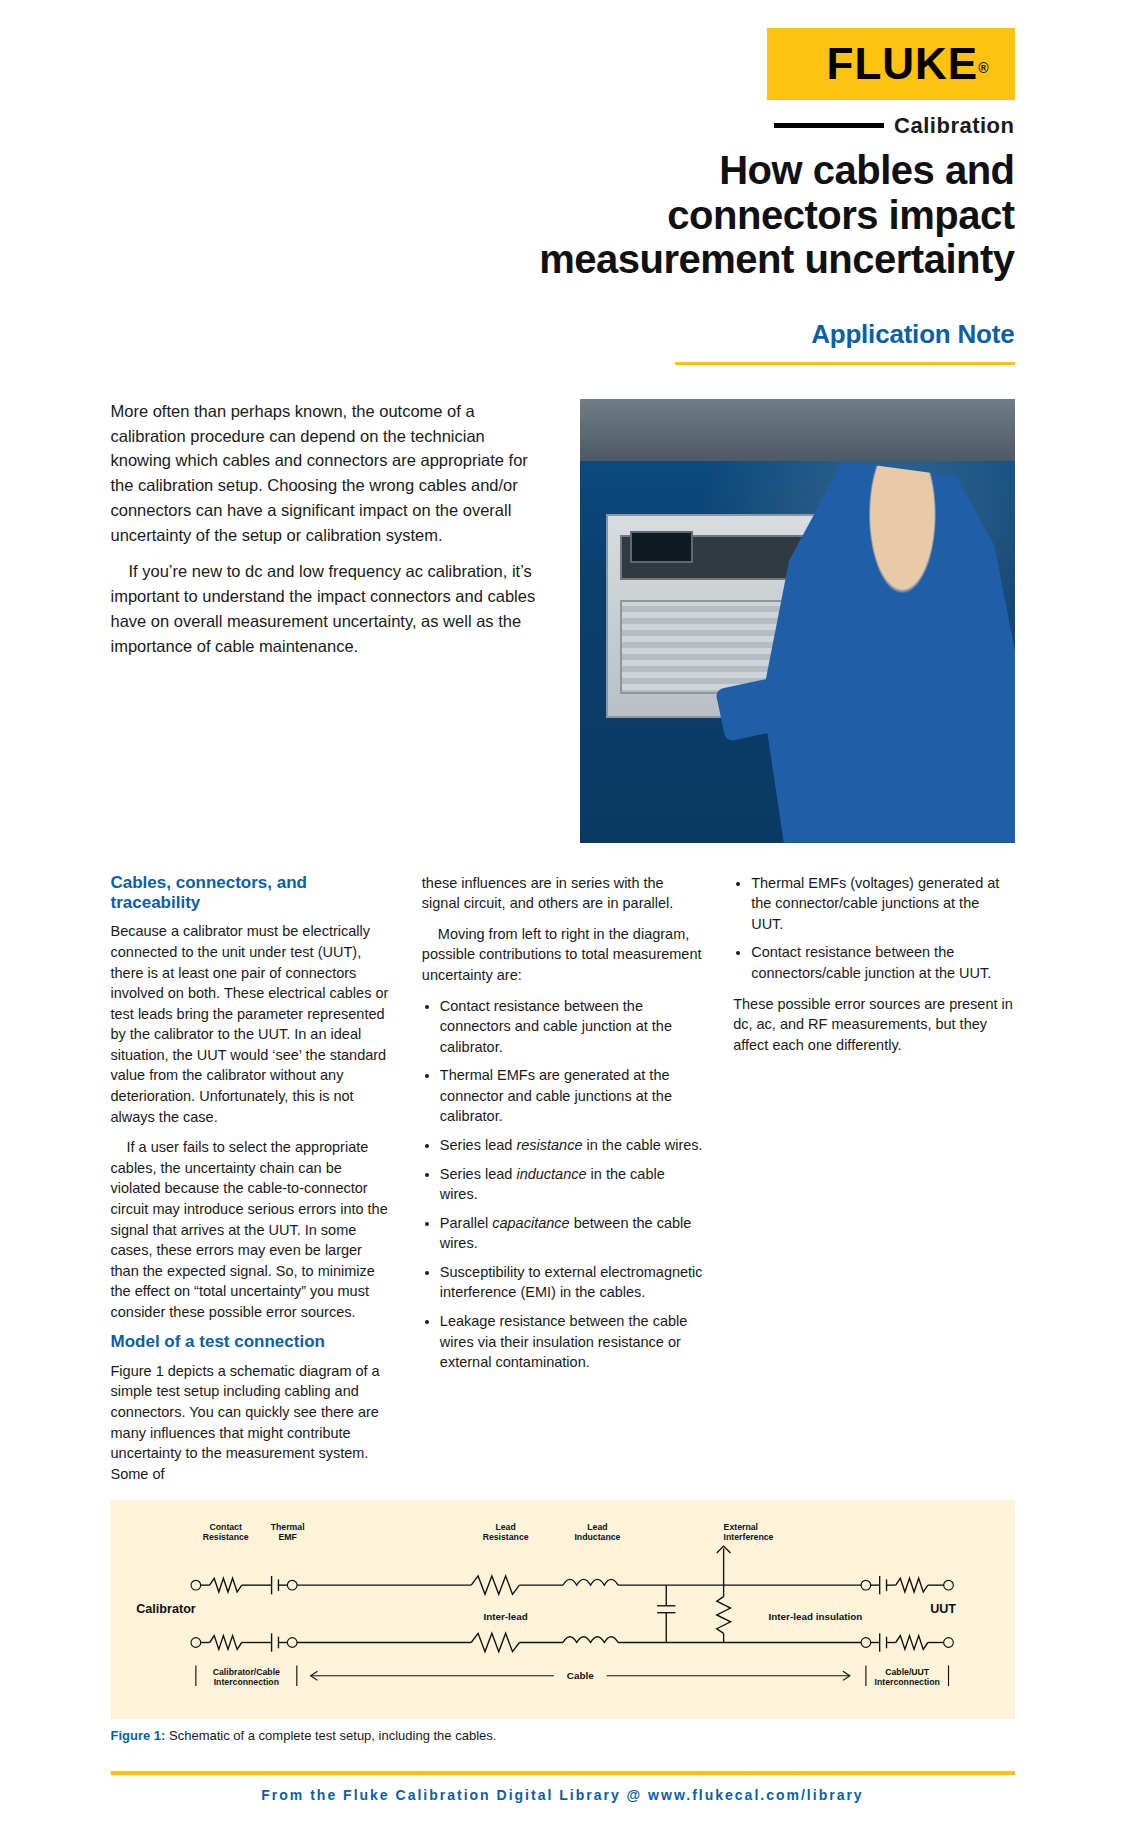FLUKE®
Calibration
How cables and
connectors impact
measurement uncertainty
Application Note
More often than perhaps known, the outcome of a calibration procedure can depend on the technician knowing which cables and connectors are appropriate for the calibration setup. Choosing the wrong cables and/or connectors can have a significant impact on the overall uncertainty of the setup or calibration system.
If you’re new to dc and low frequency ac calibration, it’s important to understand the impact connectors and cables have on overall measurement uncertainty, as well as the importance of cable maintenance.
Cables, connectors, and traceability
Because a calibrator must be electrically connected to the unit under test (UUT), there is at least one pair of connectors involved on both. These electrical cables or test leads bring the parameter represented by the calibrator to the UUT. In an ideal situation, the UUT would ‘see’ the standard value from the calibrator without any deterioration. Unfortunately, this is not always the case.
If a user fails to select the appropriate cables, the uncertainty chain can be violated because the cable-to-connector circuit may introduce serious errors into the signal that arrives at the UUT. In some cases, these errors may even be larger than the expected signal. So, to minimize the effect on “total uncertainty” you must consider these possible error sources.
Model of a test connection
Figure 1 depicts a schematic diagram of a simple test setup including cabling and connectors. You can quickly see there are many influences that might contribute uncertainty to the measurement system. Some of
these influences are in series with the signal circuit, and others are in parallel.
Moving from left to right in the diagram, possible contributions to total measurement uncertainty are:
Contact resistance between the connectors and cable junction at the calibrator.
Thermal EMFs are generated at the connector and cable junctions at the calibrator.
Series lead resistance in the cable wires.
Series lead inductance in the cable wires.
Parallel capacitance between the cable wires.
Susceptibility to external electromagnetic interference (EMI) in the cables.
Leakage resistance between the cable wires via their insulation resistance or external contamination.
Thermal EMFs (voltages) generated at the connector/cable junctions at the UUT.
Contact resistance between the connectors/cable junction at the UUT.
These possible error sources are present in dc, ac, and RF measurements, but they affect each one differently.
Contact Resistance Thermal EMF Lead Resistance Lead Inductance External Interference Calibrator UUT Inter-lead Inter-lead insulation Calibrator/Cable Interconnection Cable/UUT Interconnection Cable
Figure 1: Schematic of a complete test setup, including the cables.
From the Fluke Calibration Digital Library @ www.flukecal.com/library